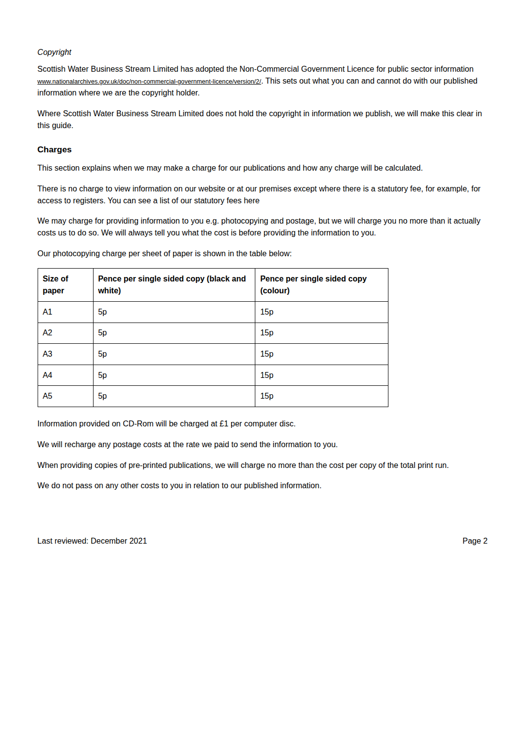Copyright
Scottish Water Business Stream Limited has adopted the Non-Commercial Government Licence for public sector information www.nationalarchives.gov.uk/doc/non-commercial-government-licence/version/2/. This sets out what you can and cannot do with our published information where we are the copyright holder.
Where Scottish Water Business Stream Limited does not hold the copyright in information we publish, we will make this clear in this guide.
Charges
This section explains when we may make a charge for our publications and how any charge will be calculated.
There is no charge to view information on our website or at our premises except where there is a statutory fee, for example, for access to registers. You can see a list of our statutory fees here
We may charge for providing information to you e.g. photocopying and postage, but we will charge you no more than it actually costs us to do so. We will always tell you what the cost is before providing the information to you.
Our photocopying charge per sheet of paper is shown in the table below:
| Size of paper | Pence per single sided copy (black and white) | Pence per single sided copy (colour) |
| --- | --- | --- |
| A1 | 5p | 15p |
| A2 | 5p | 15p |
| A3 | 5p | 15p |
| A4 | 5p | 15p |
| A5 | 5p | 15p |
Information provided on CD-Rom will be charged at £1 per computer disc.
We will recharge any postage costs at the rate we paid to send the information to you.
When providing copies of pre-printed publications, we will charge no more than the cost per copy of the total print run.
We do not pass on any other costs to you in relation to our published information.
Last reviewed: December 2021 Page 2